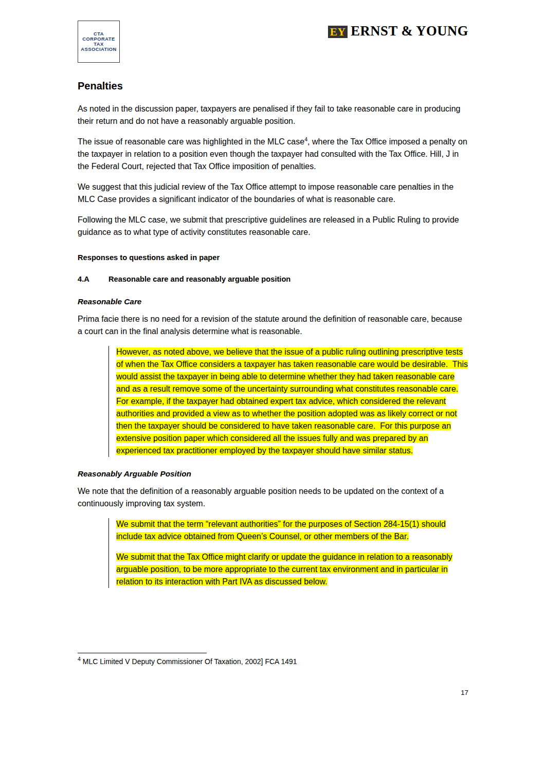CTA
CORPORATE TAX
ASSOCIATION
EYERNST & YOUNG
Penalties
As noted in the discussion paper, taxpayers are penalised if they fail to take reasonable care in producing their return and do not have a reasonably arguable position.
The issue of reasonable care was highlighted in the MLC case4, where the Tax Office imposed a penalty on the taxpayer in relation to a position even though the taxpayer had consulted with the Tax Office. Hill, J in the Federal Court, rejected that Tax Office imposition of penalties.
We suggest that this judicial review of the Tax Office attempt to impose reasonable care penalties in the MLC Case provides a significant indicator of the boundaries of what is reasonable care.
Following the MLC case, we submit that prescriptive guidelines are released in a Public Ruling to provide guidance as to what type of activity constitutes reasonable care.
Responses to questions asked in paper
4.AReasonable care and reasonably arguable position
Reasonable Care
Prima facie there is no need for a revision of the statute around the definition of reasonable care, because a court can in the final analysis determine what is reasonable.
However, as noted above, we believe that the issue of a public ruling outlining prescriptive tests of when the Tax Office considers a taxpayer has taken reasonable care would be desirable. This would assist the taxpayer in being able to determine whether they had taken reasonable care and as a result remove some of the uncertainty surrounding what constitutes reasonable care. For example, if the taxpayer had obtained expert tax advice, which considered the relevant authorities and provided a view as to whether the position adopted was as likely correct or not then the taxpayer should be considered to have taken reasonable care. For this purpose an extensive position paper which considered all the issues fully and was prepared by an experienced tax practitioner employed by the taxpayer should have similar status.
Reasonably Arguable Position
We note that the definition of a reasonably arguable position needs to be updated on the context of a continuously improving tax system.
We submit that the term “relevant authorities” for the purposes of Section 284-15(1) should include tax advice obtained from Queen’s Counsel, or other members of the Bar.
We submit that the Tax Office might clarify or update the guidance in relation to a reasonably arguable position, to be more appropriate to the current tax environment and in particular in relation to its interaction with Part IVA as discussed below.
4 MLC Limited V Deputy Commissioner Of Taxation, 2002] FCA 1491
17